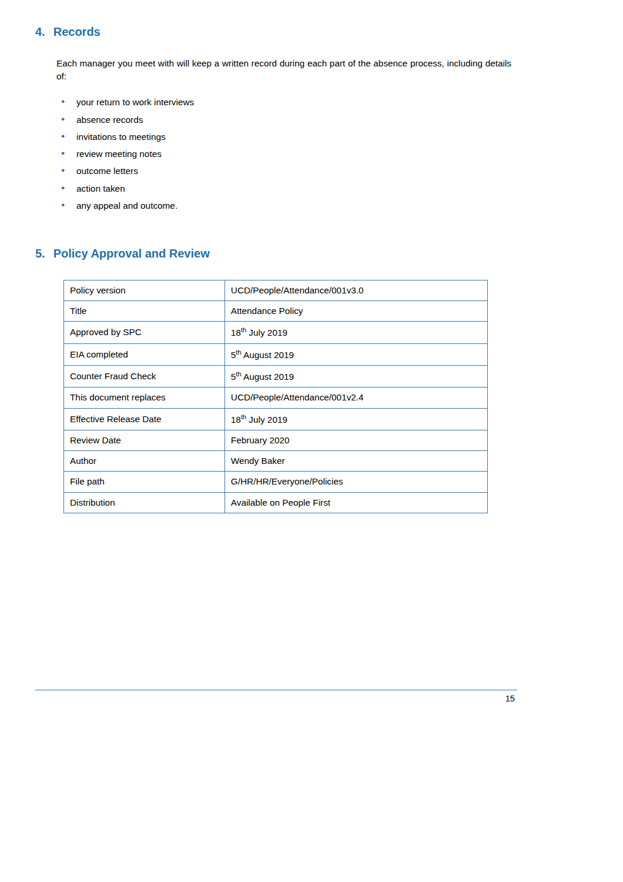4. Records
Each manager you meet with will keep a written record during each part of the absence process, including details of:
your return to work interviews
absence records
invitations to meetings
review meeting notes
outcome letters
action taken
any appeal and outcome.
5. Policy Approval and Review
| Policy version | UCD/People/Attendance/001v3.0 |
| Title | Attendance Policy |
| Approved by SPC | 18 th July 2019 |
| EIA completed | 5 th August 2019 |
| Counter Fraud Check | 5 th August 2019 |
| This document replaces | UCD/People/Attendance/001v2.4 |
| Effective Release Date | 18 th July 2019 |
| Review Date | February 2020 |
| Author | Wendy Baker |
| File path | G/HR/HR/Everyone/Policies |
| Distribution | Available on People First |
15